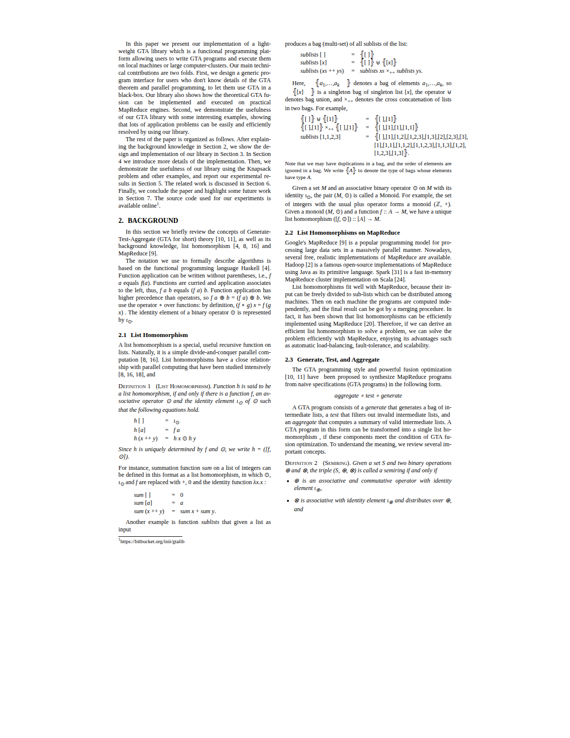In this paper we present our implementation of a lightweight GTA library which is a functional programming platform allowing users to write GTA programs and execute them on local machines or large computer-clusters. Our main technical contributions are two folds. First, we design a generic program interface for users who don't know details of the GTA theorem and parallel programming, to let them use GTA in a black-box. Our library also shows how the theoretical GTA fusion can be implemented and executed on practical MapReduce engines. Second, we demonstrate the usefulness of our GTA library with some interesting examples, showing that lots of application problems can be easily and efficiently resolved by using our library.
The rest of the paper is organized as follows. After explaining the background knowledge in Section 2, we show the design and implementation of our library in Section 3. In Section 4 we introduce more details of the implementation. Then, we demonstrate the usefulness of our library using the Knapsack problem and other examples, and report our experimental results in Section 5. The related work is discussed in Section 6. Finally, we conclude the paper and highlight some future work in Section 7. The source code used for our experiments is available online1.
2. BACKGROUND
In this section we briefly review the concepts of Generate-Test-Aggregate (GTA for short) theory [10, 11], as well as its background knowledge, list homomorphism [4, 8, 16] and MapReduce [9].
The notation we use to formally describe algorithms is based on the functional programming language Haskell [4]. Function application can be written without parentheses, i.e., f a equals f(a). Functions are curried and application associates to the left, thus, f a b equals (f a) b. Function application has higher precedence than operators, so f a ⊕ b = (f a) ⊕ b. We use the operator ∘ over functions: by definition, (f ∘ g) x = f (g x) . The identity element of a binary operator ⊙ is represented by ι⊙.
2.1 List Homomorphism
A list homomorphism is a special, useful recursive function on lists. Naturally, it is a simple divide-and-conquer parallel computation [8, 16]. List homomorphisms have a close relationship with parallel computing that have been studied intensively [8, 16, 18], and
Definition 1 (List Homomorphism). Function h is said to be a list homomorphism, if and only if there is a function f, an associative operator ⊙ and the identity element ι⊙ of ⊙ such that the following equations hold.
| h [ ] | = | ι ⊙ |
| h [ a ] | = | f a |
| h ( x ++ y ) | = | h x ⊙ h y |
Since h is uniquely determined by f and ⊙, we write h = ([f, ⊙]).
For instance, summation function sum on a list of integers can be defined in this format as a list homomorphism, in which ⊙, ι⊙ and f are replaced with +, 0 and the identity function λx.x :
| sum [ ] | = | 0 |
| sum [ a ] | = | a |
| sum ( x ++ y ) | = | sum x + sum y . |
Another example is function sublists that given a list as input
1https://bitbucket.org/inii/gtalib
produces a bag (multi-set) of all sublists of the list:
| sublists [ ] | = | ⦃ [ ] ⦄ |
| sublists [ x ] | = | ⦃ [ ] ⦄ ⊎ ⦃ [ x ] ⦄ |
| sublists ( xs ++ ys ) | = | sublists xs × ++ sublists ys . |
Here, ⦃a1,…,ak⦄ denotes a bag of elements a1,…,ak, so ⦃[x]⦄ is a singleton bag of singleton list [x], the operator ⊎ denotes bag union, and ×++ denotes the cross concatenation of lists in two bags. For example,
| ⦃ [ ] ⦄ ⊎ ⦃ [1] ⦄ | = | ⦃ [ ],[1] ⦄ |
| ⦃ [ ],[1] ⦄ × ++ ⦃ [ ],[1] ⦄ | = | ⦃ [ ],[1],[1],[1,1] ⦄ |
| sublists [1,1,2,3] | = | ⦃ [ ],[1],[1,2],[1,2,3],[1,3],[2],[2,3],[3], |
| | | [1],[1,1],[1,1,2],[1,1,2,3],[1,1,3],[1,2], |
| | | [1,2,3],[1,3] ⦄ . |
Note that we may have duplications in a bag, and the order of elements are ignored in a bag. We write ⦃A⦄ to denote the type of bags whose elements have type A.
Given a set M and an associative binary operator ⊙ on M with its identity ι⊙, the pair (M, ⊙) is called a Monoid. For example, the set of integers with the usual plus operator forms a monoid (ℤ, +). Given a monoid (M, ⊙) and a function f :: A → M, we have a unique list homomorphism ([f, ⊙]) :: [A] → M.
2.2 List Homomorphisms on MapReduce
Google's MapReduce [9] is a popular programming model for processing large data sets in a massively parallel manner. Nowadays, several free, realistic implementations of MapReduce are available. Hadoop [2] is a famous open-source implementations of MapReduce using Java as its primitive language. Spark [31] is a fast in-memory MapReduce cluster implementation on Scala [24].
List homomorphisms fit well with MapReduce, because their input can be freely divided to sub-lists which can be distributed among machines. Then on each machine the programs are computed independently, and the final result can be got by a merging procedure. In fact, it has been shown that list homomorphisms can be efficiently implemented using MapReduce [20]. Therefore, if we can derive an efficient list homomorphism to solve a problem, we can solve the problem efficiently with MapReduce, enjoying its advantages such as automatic load-balancing, fault-tolerance, and scalability.
2.3 Generate, Test, and Aggregate
The GTA programming style and powerful fusion optimization [10, 11] have been proposed to synthesize MapReduce programs from naive specifications (GTA programs) in the following form.
aggregate ∘ test ∘ generate
A GTA program consists of a generate that generates a bag of intermediate lists, a test that filters out invalid intermediate lists, and an aggregate that computes a summary of valid intermediate lists. A GTA program in this form can be transformed into a single list homomorphism , if these components meet the condition of GTA fusion optimization. To understand the meaning, we review several important concepts.
Definition 2 (Semiring). Given a set S and two binary operations ⊕ and ⊗, the triple (S, ⊕, ⊗) is called a semiring if and only if
⊕ is an associative and commutative operator with identity element ι⊕,
⊗ is associative with identity element ι⊗ and distributes over ⊕, and